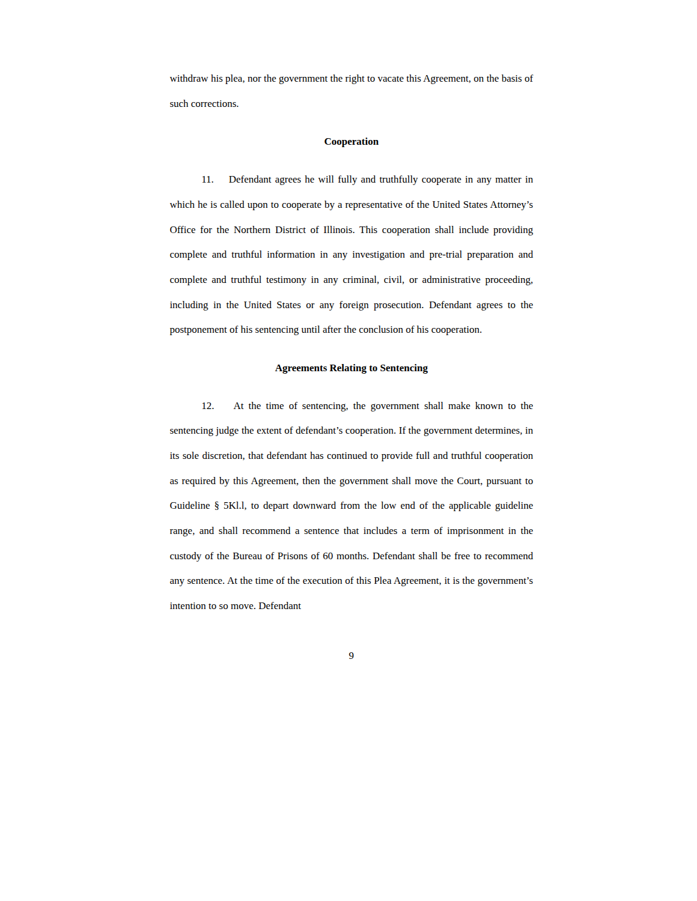withdraw his plea, nor the government the right to vacate this Agreement, on the basis of such corrections.
Cooperation
11. Defendant agrees he will fully and truthfully cooperate in any matter in which he is called upon to cooperate by a representative of the United States Attorney’s Office for the Northern District of Illinois. This cooperation shall include providing complete and truthful information in any investigation and pre-trial preparation and complete and truthful testimony in any criminal, civil, or administrative proceeding, including in the United States or any foreign prosecution. Defendant agrees to the postponement of his sentencing until after the conclusion of his cooperation.
Agreements Relating to Sentencing
12. At the time of sentencing, the government shall make known to the sentencing judge the extent of defendant’s cooperation. If the government determines, in its sole discretion, that defendant has continued to provide full and truthful cooperation as required by this Agreement, then the government shall move the Court, pursuant to Guideline § 5Kl.l, to depart downward from the low end of the applicable guideline range, and shall recommend a sentence that includes a term of imprisonment in the custody of the Bureau of Prisons of 60 months. Defendant shall be free to recommend any sentence. At the time of the execution of this Plea Agreement, it is the government’s intention to so move. Defendant
9